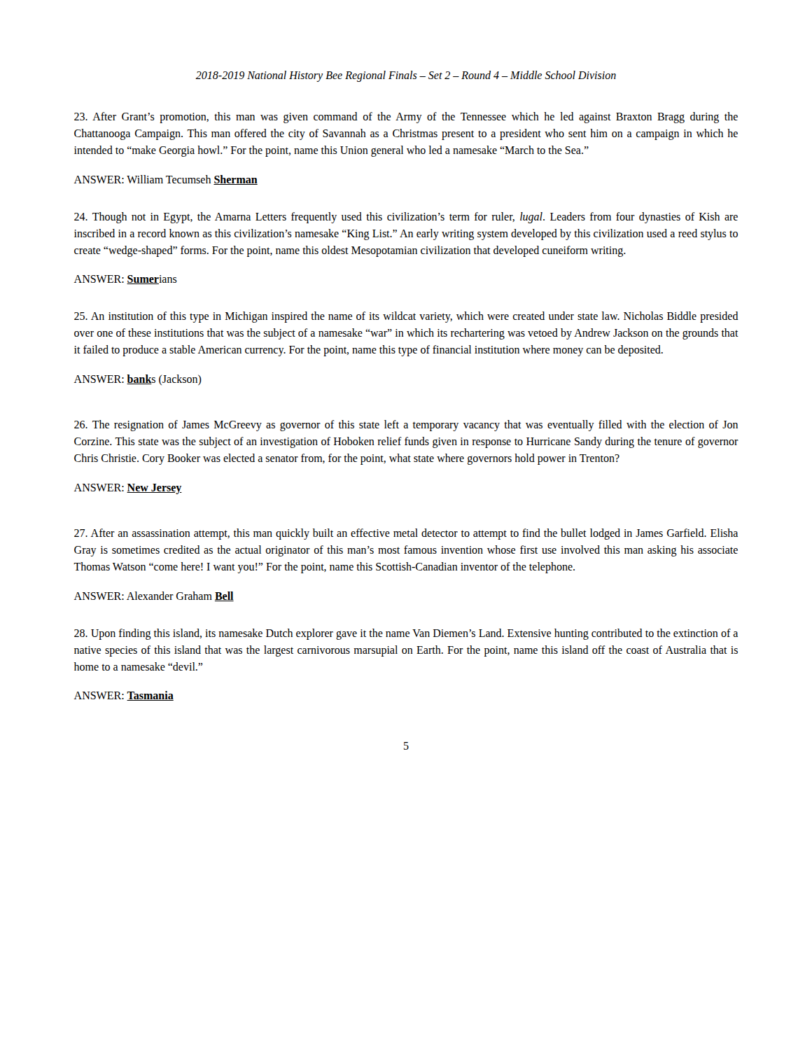2018-2019 National History Bee Regional Finals – Set 2 – Round 4 – Middle School Division
23. After Grant’s promotion, this man was given command of the Army of the Tennessee which he led against Braxton Bragg during the Chattanooga Campaign. This man offered the city of Savannah as a Christmas present to a president who sent him on a campaign in which he intended to “make Georgia howl.” For the point, name this Union general who led a namesake “March to the Sea.”
ANSWER: William Tecumseh Sherman
24. Though not in Egypt, the Amarna Letters frequently used this civilization’s term for ruler, lugal. Leaders from four dynasties of Kish are inscribed in a record known as this civilization’s namesake “King List.” An early writing system developed by this civilization used a reed stylus to create “wedge-shaped” forms. For the point, name this oldest Mesopotamian civilization that developed cuneiform writing.
ANSWER: Sumerians
25. An institution of this type in Michigan inspired the name of its wildcat variety, which were created under state law. Nicholas Biddle presided over one of these institutions that was the subject of a namesake “war” in which its rechartering was vetoed by Andrew Jackson on the grounds that it failed to produce a stable American currency. For the point, name this type of financial institution where money can be deposited.
ANSWER: banks (Jackson)
26. The resignation of James McGreevy as governor of this state left a temporary vacancy that was eventually filled with the election of Jon Corzine. This state was the subject of an investigation of Hoboken relief funds given in response to Hurricane Sandy during the tenure of governor Chris Christie. Cory Booker was elected a senator from, for the point, what state where governors hold power in Trenton?
ANSWER: New Jersey
27. After an assassination attempt, this man quickly built an effective metal detector to attempt to find the bullet lodged in James Garfield. Elisha Gray is sometimes credited as the actual originator of this man’s most famous invention whose first use involved this man asking his associate Thomas Watson “come here! I want you!” For the point, name this Scottish-Canadian inventor of the telephone.
ANSWER: Alexander Graham Bell
28. Upon finding this island, its namesake Dutch explorer gave it the name Van Diemen’s Land. Extensive hunting contributed to the extinction of a native species of this island that was the largest carnivorous marsupial on Earth. For the point, name this island off the coast of Australia that is home to a namesake “devil.”
ANSWER: Tasmania
5